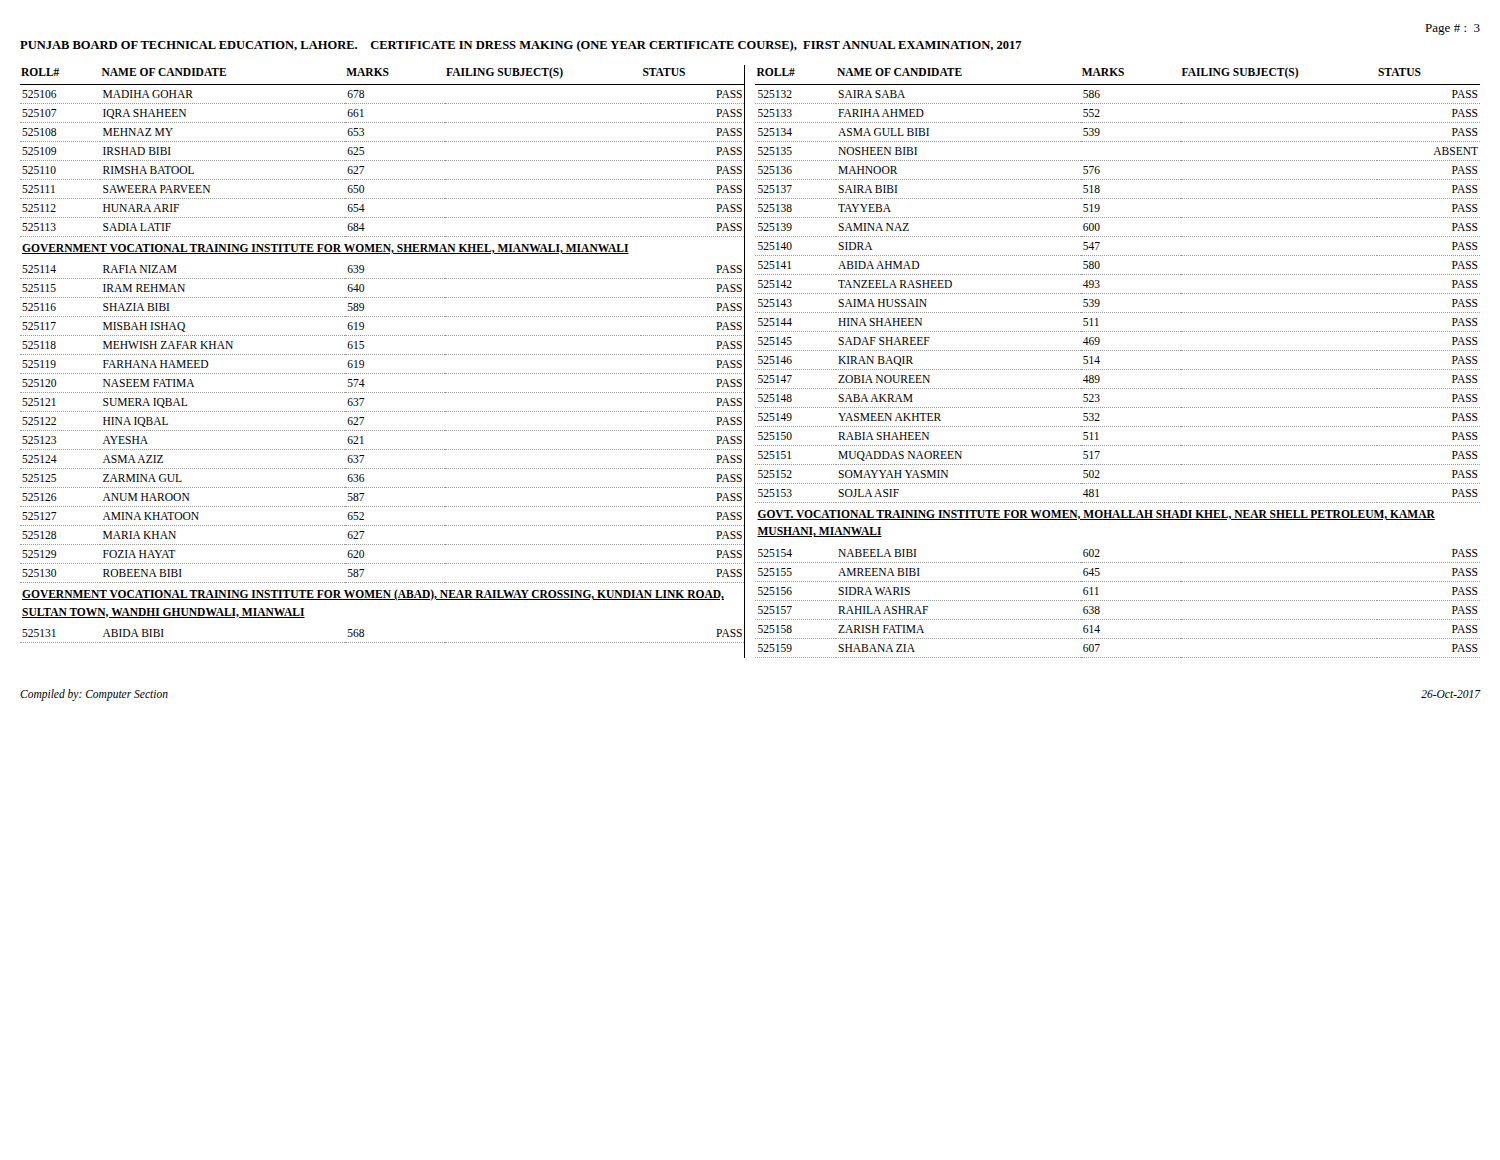Page # : 3
PUNJAB BOARD OF TECHNICAL EDUCATION, LAHORE. CERTIFICATE IN DRESS MAKING (ONE YEAR CERTIFICATE COURSE), FIRST ANNUAL EXAMINATION, 2017
| / ROLL# / NAME OF CANDIDATE / MARKS / FAILING SUBJECT(S) / STATUS / / --- / --- / --- / --- / --- / / 525106 / MADIHA GOHAR / 678 / / PASS / / 525107 / IQRA SHAHEEN / 661 / / PASS / / 525108 / MEHNAZ MY / 653 / / PASS / / 525109 / IRSHAD BIBI / 625 / / PASS / / 525110 / RIMSHA BATOOL / 627 / / PASS / / 525111 / SAWEERA PARVEEN / 650 / / PASS / / 525112 / HUNARA ARIF / 654 / / PASS / / 525113 / SADIA LATIF / 684 / / PASS / / GOVERNMENT VOCATIONAL TRAINING INSTITUTE FOR WOMEN, SHERMAN KHEL, MIANWALI, MIANWALI / / 525114 / RAFIA NIZAM / 639 / / PASS / / 525115 / IRAM REHMAN / 640 / / PASS / / 525116 / SHAZIA BIBI / 589 / / PASS / / 525117 / MISBAH ISHAQ / 619 / / PASS / / 525118 / MEHWISH ZAFAR KHAN / 615 / / PASS / / 525119 / FARHANA HAMEED / 619 / / PASS / / 525120 / NASEEM FATIMA / 574 / / PASS / / 525121 / SUMERA IQBAL / 637 / / PASS / / 525122 / HINA IQBAL / 627 / / PASS / / 525123 / AYESHA / 621 / / PASS / / 525124 / ASMA AZIZ / 637 / / PASS / / 525125 / ZARMINA GUL / 636 / / PASS / / 525126 / ANUM HAROON / 587 / / PASS / / 525127 / AMINA KHATOON / 652 / / PASS / / 525128 / MARIA KHAN / 627 / / PASS / / 525129 / FOZIA HAYAT / 620 / / PASS / / 525130 / ROBEENA BIBI / 587 / / PASS / / GOVERNMENT VOCATIONAL TRAINING INSTITUTE FOR WOMEN (ABAD), NEAR RAILWAY CROSSING, KUNDIAN LINK ROAD, SULTAN TOWN, WANDHI GHUNDWALI, MIANWALI / / 525131 / ABIDA BIBI / 568 / / PASS / | | / ROLL# / NAME OF CANDIDATE / MARKS / FAILING SUBJECT(S) / STATUS / / --- / --- / --- / --- / --- / / 525132 / SAIRA SABA / 586 / / PASS / / 525133 / FARIHA AHMED / 552 / / PASS / / 525134 / ASMA GULL BIBI / 539 / / PASS / / 525135 / NOSHEEN BIBI / / / ABSENT / / 525136 / MAHNOOR / 576 / / PASS / / 525137 / SAIRA BIBI / 518 / / PASS / / 525138 / TAYYEBA / 519 / / PASS / / 525139 / SAMINA NAZ / 600 / / PASS / / 525140 / SIDRA / 547 / / PASS / / 525141 / ABIDA AHMAD / 580 / / PASS / / 525142 / TANZEELA RASHEED / 493 / / PASS / / 525143 / SAIMA HUSSAIN / 539 / / PASS / / 525144 / HINA SHAHEEN / 511 / / PASS / / 525145 / SADAF SHAREEF / 469 / / PASS / / 525146 / KIRAN BAQIR / 514 / / PASS / / 525147 / ZOBIA NOUREEN / 489 / / PASS / / 525148 / SABA AKRAM / 523 / / PASS / / 525149 / YASMEEN AKHTER / 532 / / PASS / / 525150 / RABIA SHAHEEN / 511 / / PASS / / 525151 / MUQADDAS NAOREEN / 517 / / PASS / / 525152 / SOMAYYAH YASMIN / 502 / / PASS / / 525153 / SOJLA ASIF / 481 / / PASS / / GOVT. VOCATIONAL TRAINING INSTITUTE FOR WOMEN, MOHALLAH SHADI KHEL, NEAR SHELL PETROLEUM, KAMAR MUSHANI, MIANWALI / / 525154 / NABEELA BIBI / 602 / / PASS / / 525155 / AMREENA BIBI / 645 / / PASS / / 525156 / SIDRA WARIS / 611 / / PASS / / 525157 / RAHILA ASHRAF / 638 / / PASS / / 525158 / ZARISH FATIMA / 614 / / PASS / / 525159 / SHABANA ZIA / 607 / / PASS / |
Compiled by: Computer Section 26-Oct-2017